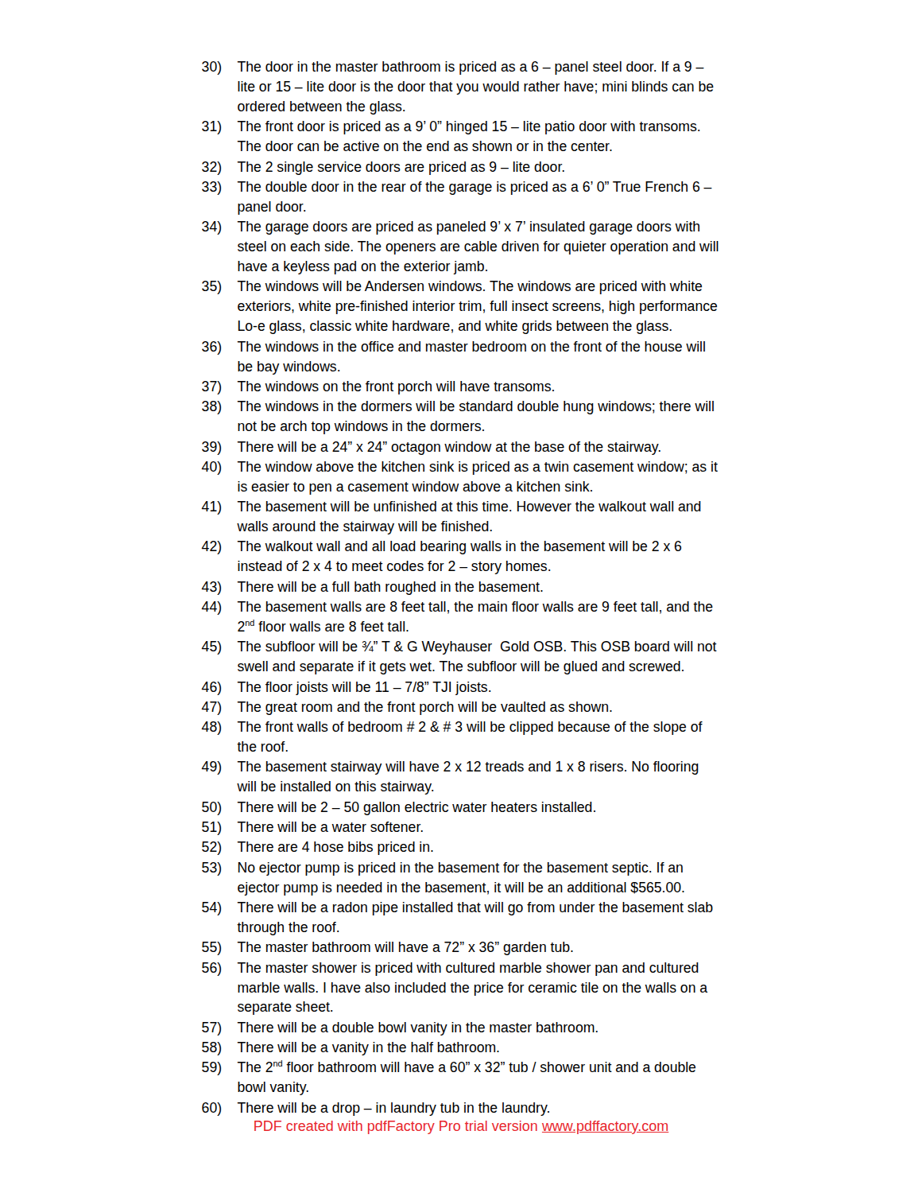30) The door in the master bathroom is priced as a 6 – panel steel door. If a 9 – lite or 15 – lite door is the door that you would rather have; mini blinds can be ordered between the glass.
31) The front door is priced as a 9’ 0” hinged 15 – lite patio door with transoms. The door can be active on the end as shown or in the center.
32) The 2 single service doors are priced as 9 – lite door.
33) The double door in the rear of the garage is priced as a 6’ 0” True French 6 – panel door.
34) The garage doors are priced as paneled 9’ x 7’ insulated garage doors with steel on each side. The openers are cable driven for quieter operation and will have a keyless pad on the exterior jamb.
35) The windows will be Andersen windows. The windows are priced with white exteriors, white pre-finished interior trim, full insect screens, high performance Lo-e glass, classic white hardware, and white grids between the glass.
36) The windows in the office and master bedroom on the front of the house will be bay windows.
37) The windows on the front porch will have transoms.
38) The windows in the dormers will be standard double hung windows; there will not be arch top windows in the dormers.
39) There will be a 24” x 24” octagon window at the base of the stairway.
40) The window above the kitchen sink is priced as a twin casement window; as it is easier to pen a casement window above a kitchen sink.
41) The basement will be unfinished at this time. However the walkout wall and walls around the stairway will be finished.
42) The walkout wall and all load bearing walls in the basement will be 2 x 6 instead of 2 x 4 to meet codes for 2 – story homes.
43) There will be a full bath roughed in the basement.
44) The basement walls are 8 feet tall, the main floor walls are 9 feet tall, and the 2nd floor walls are 8 feet tall.
45) The subfloor will be ¾” T & G Weyhauser Gold OSB. This OSB board will not swell and separate if it gets wet. The subfloor will be glued and screwed.
46) The floor joists will be 11 – 7/8” TJI joists.
47) The great room and the front porch will be vaulted as shown.
48) The front walls of bedroom # 2 & # 3 will be clipped because of the slope of the roof.
49) The basement stairway will have 2 x 12 treads and 1 x 8 risers. No flooring will be installed on this stairway.
50) There will be 2 – 50 gallon electric water heaters installed.
51) There will be a water softener.
52) There are 4 hose bibs priced in.
53) No ejector pump is priced in the basement for the basement septic. If an ejector pump is needed in the basement, it will be an additional $565.00.
54) There will be a radon pipe installed that will go from under the basement slab through the roof.
55) The master bathroom will have a 72” x 36” garden tub.
56) The master shower is priced with cultured marble shower pan and cultured marble walls. I have also included the price for ceramic tile on the walls on a separate sheet.
57) There will be a double bowl vanity in the master bathroom.
58) There will be a vanity in the half bathroom.
59) The 2nd floor bathroom will have a 60” x 32” tub / shower unit and a double bowl vanity.
60) There will be a drop – in laundry tub in the laundry.
PDF created with pdfFactory Pro trial version www.pdffactory.com